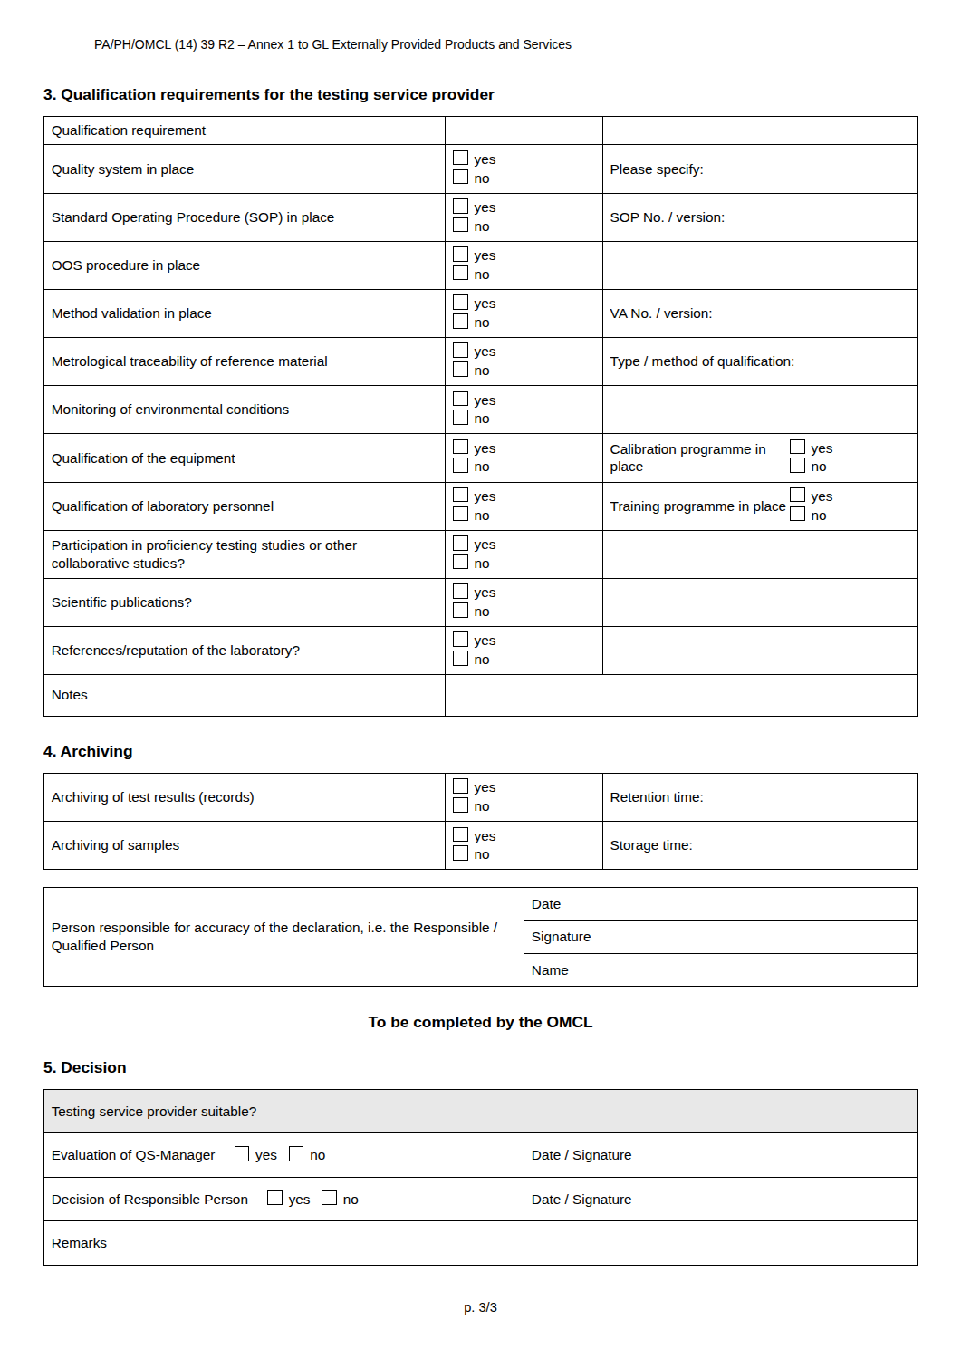PA/PH/OMCL (14) 39 R2 – Annex 1 to GL Externally Provided Products and Services
3. Qualification requirements for the testing service provider
| Qualification requirement | | |
| Quality system in place | yes no | Please specify: |
| Standard Operating Procedure (SOP) in place | yes no | SOP No. / version: |
| OOS procedure in place | yes no | |
| Method validation in place | yes no | VA No. / version: |
| Metrological traceability of reference material | yes no | Type / method of qualification: |
| Monitoring of environmental conditions | yes no | |
| Qualification of the equipment | yes no | / Calibration programme in place / yes no / |
| Qualification of laboratory personnel | yes no | / Training programme in place / yes no / |
| Participation in proficiency testing studies or other collaborative studies? | yes no | |
| Scientific publications? | yes no | |
| References/reputation of the laboratory? | yes no | |
| Notes | |
4. Archiving
| Archiving of test results (records) | yes no | Retention time: |
| Archiving of samples | yes no | Storage time: |
| Person responsible for accuracy of the declaration, i.e. the Responsible / Qualified Person | Date |
| Signature |
| Name |
To be completed by the OMCL
5. Decision
| Testing service provider suitable? |
| Evaluation of QS-Manager yes no | Date / Signature |
| Decision of Responsible Person yes no | Date / Signature |
| Remarks |
p. 3/3